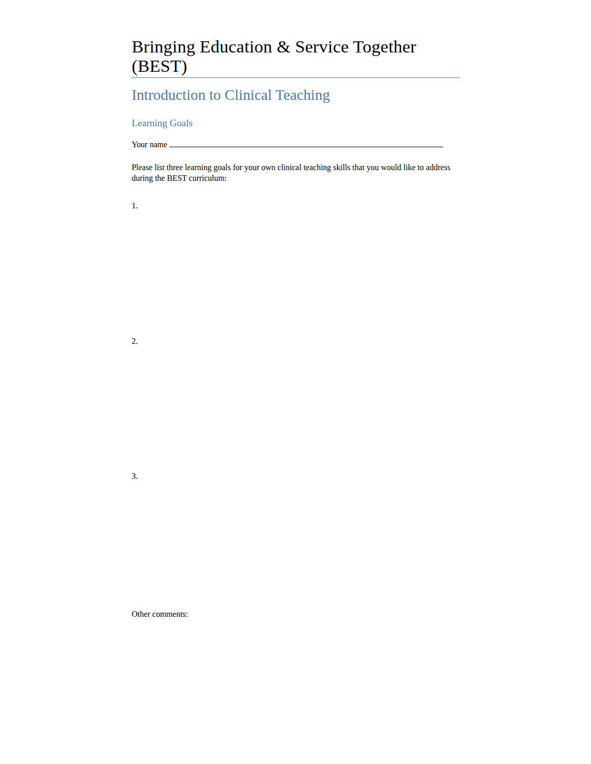Bringing Education & Service Together (BEST)
Introduction to Clinical Teaching
Learning Goals
Your name
Please list three learning goals for your own clinical teaching skills that you would like to address during the BEST curriculum:
1.
2.
3.
Other comments: